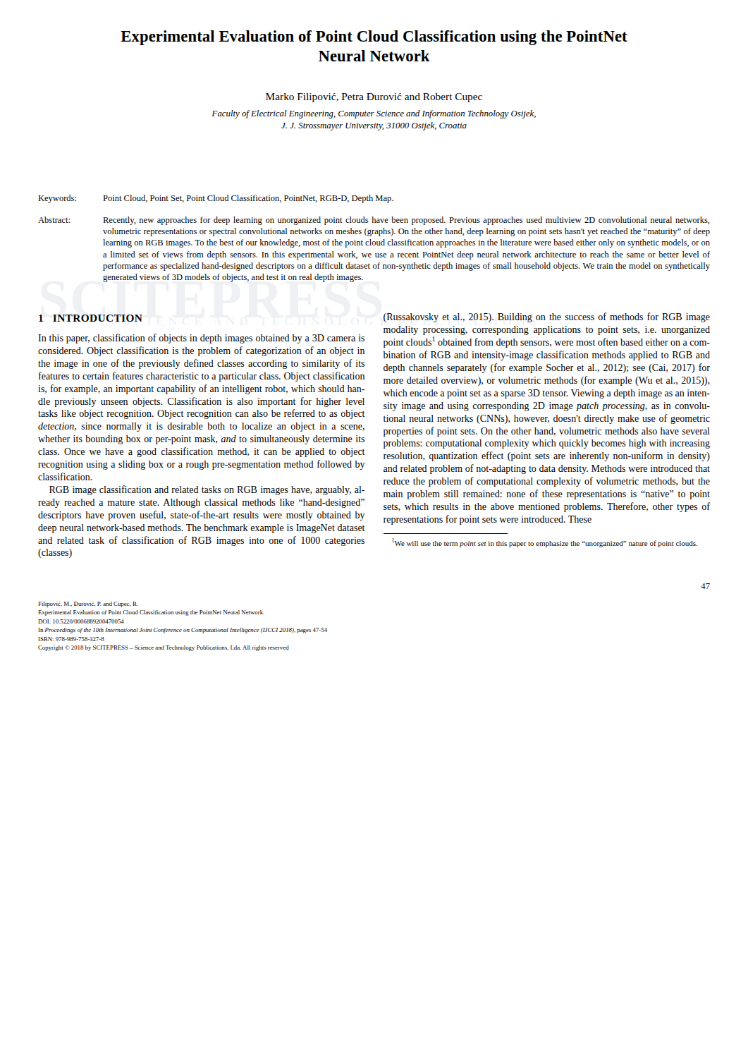Experimental Evaluation of Point Cloud Classification using the PointNet
Neural Network
Marko Filipović, Petra Đurović and Robert Cupec
Faculty of Electrical Engineering, Computer Science and Information Technology Osijek,
J. J. Strossmayer University, 31000 Osijek, Croatia
Keywords:
Point Cloud, Point Set, Point Cloud Classification, PointNet, RGB-D, Depth Map.
Abstract:
Recently, new approaches for deep learning on unorganized point clouds have been proposed. Previous approaches used multiview 2D convolutional neural networks, volumetric representations or spectral convolutional networks on meshes (graphs). On the other hand, deep learning on point sets hasn't yet reached the “maturity” of deep learning on RGB images. To the best of our knowledge, most of the point cloud classification approaches in the literature were based either only on synthetic models, or on a limited set of views from depth sensors. In this experimental work, we use a recent PointNet deep neural network architecture to reach the same or better level of performance as specialized hand-designed descriptors on a difficult dataset of non-synthetic depth images of small household objects. We train the model on synthetically generated views of 3D models of objects, and test it on real depth images.
SCITEPRESS
SCIENCE AND TECHNOLOGY PUBLICATIONS
1 INTRODUCTION
In this paper, classification of objects in depth images obtained by a 3D camera is considered. Object classification is the problem of categorization of an object in the image in one of the previously defined classes according to similarity of its features to certain features characteristic to a particular class. Object classification is, for example, an important capability of an intelligent robot, which should handle previously unseen objects. Classification is also important for higher level tasks like object recognition. Object recognition can also be referred to as object detection, since normally it is desirable both to localize an object in a scene, whether its bounding box or per-point mask, and to simultaneously determine its class. Once we have a good classification method, it can be applied to object recognition using a sliding box or a rough pre-segmentation method followed by classification.
RGB image classification and related tasks on RGB images have, arguably, already reached a mature state. Although classical methods like “hand-designed” descriptors have proven useful, state-of-the-art results were mostly obtained by deep neural network-based methods. The benchmark example is ImageNet dataset and related task of classification of RGB images into one of 1000 categories (classes)
(Russakovsky et al., 2015). Building on the success of methods for RGB image modality processing, corresponding applications to point sets, i.e. unorganized point clouds1 obtained from depth sensors, were most often based either on a combination of RGB and intensity-image classification methods applied to RGB and depth channels separately (for example Socher et al., 2012); see (Cai, 2017) for more detailed overview), or volumetric methods (for example (Wu et al., 2015)), which encode a point set as a sparse 3D tensor. Viewing a depth image as an intensity image and using corresponding 2D image patch processing, as in convolutional neural networks (CNNs), however, doesn't directly make use of geometric properties of point sets. On the other hand, volumetric methods also have several problems: computational complexity which quickly becomes high with increasing resolution, quantization effect (point sets are inherently non-uniform in density) and related problem of not-adapting to data density. Methods were introduced that reduce the problem of computational complexity of volumetric methods, but the main problem still remained: none of these representations is “native” to point sets, which results in the above mentioned problems. Therefore, other types of representations for point sets were introduced. These
1We will use the term point set in this paper to emphasize the “unorganized” nature of point clouds.
47
Filipović, M., Đurović, P. and Cupec, R.
Experimental Evaluation of Point Cloud Classification using the PointNet Neural Network.
DOI: 10.5220/0006889200470054
In Proceedings of the 10th International Joint Conference on Computational Intelligence (IJCCI 2018), pages 47-54
ISBN: 978-989-758-327-8
Copyright © 2018 by SCITEPRESS – Science and Technology Publications, Lda. All rights reserved